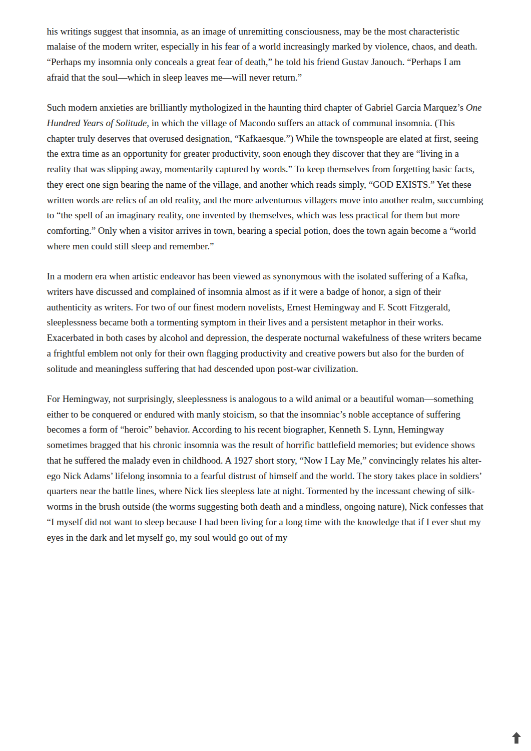his writings suggest that insomnia, as an image of unremitting consciousness, may be the most characteristic malaise of the modern writer, especially in his fear of a world increasingly marked by violence, chaos, and death. “Perhaps my insomnia only conceals a great fear of death,” he told his friend Gustav Janouch. “Perhaps I am afraid that the soul—which in sleep leaves me—will never return.”
Such modern anxieties are brilliantly mythologized in the haunting third chapter of Gabriel Garcia Marquez’s One Hundred Years of Solitude, in which the village of Macondo suffers an attack of communal insomnia. (This chapter truly deserves that overused designation, “Kafkaesque.”) While the townspeople are elated at first, seeing the extra time as an opportunity for greater productivity, soon enough they discover that they are “living in a reality that was slipping away, momentarily captured by words.” To keep themselves from forgetting basic facts, they erect one sign bearing the name of the village, and another which reads simply, “GOD EXISTS.” Yet these written words are relics of an old reality, and the more adventurous villagers move into another realm, succumbing to “the spell of an imaginary reality, one invented by themselves, which was less practical for them but more comforting.” Only when a visitor arrives in town, bearing a special potion, does the town again become a “world where men could still sleep and remember.”
In a modern era when artistic endeavor has been viewed as synonymous with the isolated suffering of a Kafka, writers have discussed and complained of insomnia almost as if it were a badge of honor, a sign of their authenticity as writers. For two of our finest modern novelists, Ernest Hemingway and F. Scott Fitzgerald, sleeplessness became both a tormenting symptom in their lives and a persistent metaphor in their works. Exacerbated in both cases by alcohol and depression, the desperate nocturnal wakefulness of these writers became a frightful emblem not only for their own flagging productivity and creative powers but also for the burden of solitude and meaningless suffering that had descended upon post-war civilization.
For Hemingway, not surprisingly, sleeplessness is analogous to a wild animal or a beautiful woman—something either to be conquered or endured with manly stoicism, so that the insomniac’s noble acceptance of suffering becomes a form of “heroic” behavior. According to his recent biographer, Kenneth S. Lynn, Hemingway sometimes bragged that his chronic insomnia was the result of horrific battlefield memories; but evidence shows that he suffered the malady even in childhood. A 1927 short story, “Now I Lay Me,” convincingly relates his alter-ego Nick Adams’ lifelong insomnia to a fearful distrust of himself and the world. The story takes place in soldiers’ quarters near the battle lines, where Nick lies sleepless late at night. Tormented by the incessant chewing of silk-worms in the brush outside (the worms suggesting both death and a mindless, ongoing nature), Nick confesses that “I myself did not want to sleep because I had been living for a long time with the knowledge that if I ever shut my eyes in the dark and let myself go, my soul would go out of my